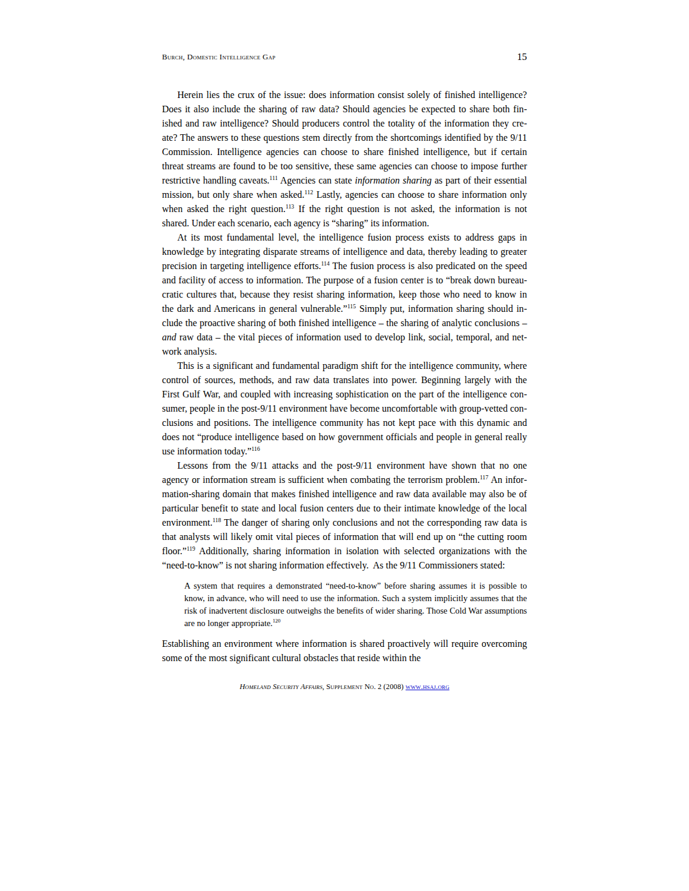Burch, Domestic Intelligence Gap
15
Herein lies the crux of the issue: does information consist solely of finished intelligence? Does it also include the sharing of raw data? Should agencies be expected to share both finished and raw intelligence? Should producers control the totality of the information they create? The answers to these questions stem directly from the shortcomings identified by the 9/11 Commission. Intelligence agencies can choose to share finished intelligence, but if certain threat streams are found to be too sensitive, these same agencies can choose to impose further restrictive handling caveats.111 Agencies can state information sharing as part of their essential mission, but only share when asked.112 Lastly, agencies can choose to share information only when asked the right question.113 If the right question is not asked, the information is not shared. Under each scenario, each agency is “sharing” its information.
At its most fundamental level, the intelligence fusion process exists to address gaps in knowledge by integrating disparate streams of intelligence and data, thereby leading to greater precision in targeting intelligence efforts.114 The fusion process is also predicated on the speed and facility of access to information. The purpose of a fusion center is to “break down bureaucratic cultures that, because they resist sharing information, keep those who need to know in the dark and Americans in general vulnerable.”115 Simply put, information sharing should include the proactive sharing of both finished intelligence – the sharing of analytic conclusions – and raw data – the vital pieces of information used to develop link, social, temporal, and network analysis.
This is a significant and fundamental paradigm shift for the intelligence community, where control of sources, methods, and raw data translates into power. Beginning largely with the First Gulf War, and coupled with increasing sophistication on the part of the intelligence consumer, people in the post-9/11 environment have become uncomfortable with group-vetted conclusions and positions. The intelligence community has not kept pace with this dynamic and does not “produce intelligence based on how government officials and people in general really use information today.”116
Lessons from the 9/11 attacks and the post-9/11 environment have shown that no one agency or information stream is sufficient when combating the terrorism problem.117 An information-sharing domain that makes finished intelligence and raw data available may also be of particular benefit to state and local fusion centers due to their intimate knowledge of the local environment.118 The danger of sharing only conclusions and not the corresponding raw data is that analysts will likely omit vital pieces of information that will end up on “the cutting room floor.”119 Additionally, sharing information in isolation with selected organizations with the “need-to-know” is not sharing information effectively. As the 9/11 Commissioners stated:
A system that requires a demonstrated “need-to-know” before sharing assumes it is possible to know, in advance, who will need to use the information. Such a system implicitly assumes that the risk of inadvertent disclosure outweighs the benefits of wider sharing. Those Cold War assumptions are no longer appropriate.120
Establishing an environment where information is shared proactively will require overcoming some of the most significant cultural obstacles that reside within the
Homeland Security Affairs, Supplement No. 2 (2008) www.hsaj.org